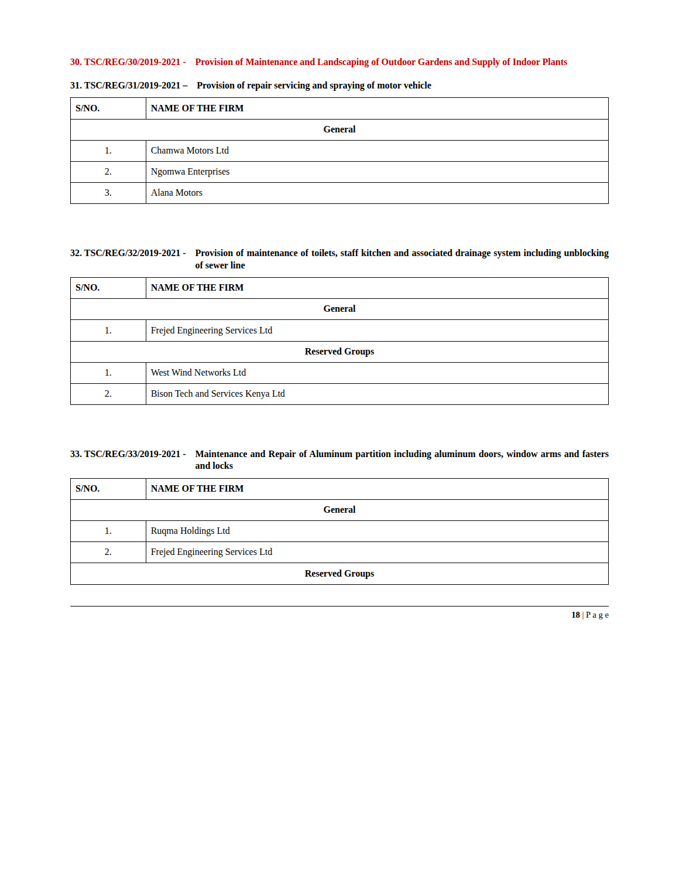30. TSC/REG/30/2019-2021 -
Provision of Maintenance and Landscaping of Outdoor Gardens and Supply of Indoor Plants
31. TSC/REG/31/2019-2021 –
Provision of repair servicing and spraying of motor vehicle
| S/NO. | NAME OF THE FIRM |
| --- | --- |
| General |
| 1. | Chamwa Motors Ltd |
| 2. | Ngomwa Enterprises |
| 3. | Alana Motors |
32. TSC/REG/32/2019-2021 -
Provision of maintenance of toilets, staff kitchen and associated drainage system including unblocking of sewer line
| S/NO. | NAME OF THE FIRM |
| --- | --- |
| General |
| 1. | Frejed Engineering Services Ltd |
| Reserved Groups |
| 1. | West Wind Networks Ltd |
| 2. | Bison Tech and Services Kenya Ltd |
33. TSC/REG/33/2019-2021 -
Maintenance and Repair of Aluminum partition including aluminum doors, window arms and fasters and locks
| S/NO. | NAME OF THE FIRM |
| --- | --- |
| General |
| 1. | Ruqma Holdings Ltd |
| 2. | Frejed Engineering Services Ltd |
| Reserved Groups |
18 | P a g e